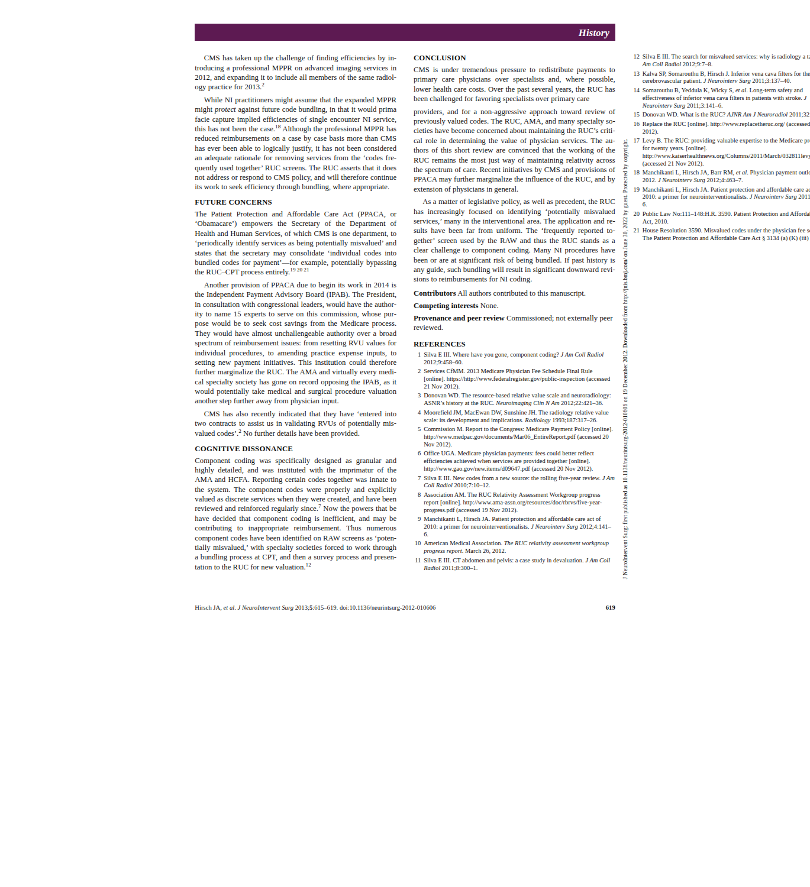J NeuroIntervent Surg: first published as 10.1136/neurintsurg-2012-010606 on 19 December 2012. Downloaded from http://jnis.bmj.com/ on June 30, 2022 by guest. Protected by copyright.
History
CMS has taken up the challenge of finding efficiencies by introducing a professional MPPR on advanced imaging services in 2012, and expanding it to include all members of the same radiology practice for 2013.2
While NI practitioners might assume that the expanded MPPR might protect against future code bundling, in that it would prima facie capture implied efficiencies of single encounter NI service, this has not been the case.18 Although the professional MPPR has reduced reimbursements on a case by case basis more than CMS has ever been able to logically justify, it has not been considered an adequate rationale for removing services from the ‘codes frequently used together’ RUC screens. The RUC asserts that it does not address or respond to CMS policy, and will therefore continue its work to seek efficiency through bundling, where appropriate.
Future concerns
The Patient Protection and Affordable Care Act (PPACA, or ‘Obamacare’) empowers the Secretary of the Department of Health and Human Services, of which CMS is one department, to ‘periodically identify services as being potentially misvalued’ and states that the secretary may consolidate ‘individual codes into bundled codes for payment’—for example, potentially bypassing the RUC–CPT process entirely.19 20 21
Another provision of PPACA due to begin its work in 2014 is the Independent Payment Advisory Board (IPAB). The President, in consultation with congressional leaders, would have the authority to name 15 experts to serve on this commission, whose purpose would be to seek cost savings from the Medicare process. They would have almost unchallengeable authority over a broad spectrum of reimbursement issues: from resetting RVU values for individual procedures, to amending practice expense inputs, to setting new payment initiatives. This institution could therefore further marginalize the RUC. The AMA and virtually every medical specialty society has gone on record opposing the IPAB, as it would potentially take medical and surgical procedure valuation another step further away from physician input.
CMS has also recently indicated that they have ‘entered into two contracts to assist us in validating RVUs of potentially misvalued codes’.2 No further details have been provided.
Cognitive dissonance
Component coding was specifically designed as granular and highly detailed, and was instituted with the imprimatur of the AMA and HCFA. Reporting certain codes together was innate to the system. The component codes were properly and explicitly valued as discrete services when they were created, and have been reviewed and reinforced regularly since.7 Now the powers that be have decided that component coding is inefficient, and may be contributing to inappropriate reimbursement. Thus numerous component codes have been identified on RAW screens as ‘potentially misvalued,’ with specialty societies forced to work through a bundling process at CPT, and then a survey process and presentation to the RUC for new valuation.12
Conclusion
CMS is under tremendous pressure to redistribute payments to primary care physicians over specialists and, where possible, lower health care costs. Over the past several years, the RUC has been challenged for favoring specialists over primary care
providers, and for a non-aggressive approach toward review of previously valued codes. The RUC, AMA, and many specialty societies have become concerned about maintaining the RUC’s critical role in determining the value of physician services. The authors of this short review are convinced that the working of the RUC remains the most just way of maintaining relativity across the spectrum of care. Recent initiatives by CMS and provisions of PPACA may further marginalize the influence of the RUC, and by extension of physicians in general.
As a matter of legislative policy, as well as precedent, the RUC has increasingly focused on identifying ‘potentially misvalued services,’ many in the interventional area. The application and results have been far from uniform. The ‘frequently reported together’ screen used by the RAW and thus the RUC stands as a clear challenge to component coding. Many NI procedures have been or are at significant risk of being bundled. If past history is any guide, such bundling will result in significant downward revisions to reimbursements for NI coding.
Contributors All authors contributed to this manuscript.
Competing interests None.
Provenance and peer review Commissioned; not externally peer reviewed.
References
Silva E III. Where have you gone, component coding? J Am Coll Radiol 2012;9:458–60.
Services CfMM. 2013 Medicare Physician Fee Schedule Final Rule [online]. https://http://www.federalregister.gov/public-inspection (accessed 21 Nov 2012).
Donovan WD. The resource-based relative value scale and neuroradiology: ASNR’s history at the RUC. Neuroimaging Clin N Am 2012;22:421–36.
Moorefield JM, MacEwan DW, Sunshine JH. The radiology relative value scale: its development and implications. Radiology 1993;187:317–26.
Commission M. Report to the Congress: Medicare Payment Policy [online]. http://www.medpac.gov/documents/Mar06_EntireReport.pdf (accessed 20 Nov 2012).
Office UGA. Medicare physician payments: fees could better reflect efficiencies achieved when services are provided together [online]. http://www.gao.gov/new.items/d09647.pdf (accessed 20 Nov 2012).
Silva E III. New codes from a new source: the rolling five-year review. J Am Coll Radiol 2010;7:10–12.
Association AM. The RUC Relativity Assessment Workgroup progress report [online]. http://www.ama-assn.org/resources/doc/rbrvs/five-year-progress.pdf (accessed 19 Nov 2012).
Manchikanti L, Hirsch JA. Patient protection and affordable care act of 2010: a primer for neurointerventionalists. J Neurointerv Surg 2012;4:141–6.
American Medical Association. The RUC relativity assessment workgroup progress report. March 26, 2012.
Silva E III. CT abdomen and pelvis: a case study in devaluation. J Am Coll Radiol 2011;8:300–1.
Silva E III. The search for misvalued services: why is radiology a target? J Am Coll Radiol 2012;9:7–8.
Kalva SP, Somarouthu B, Hirsch J. Inferior vena cava filters for the cerebrovascular patient. J Neurointerv Surg 2011;3:137–40.
Somarouthu B, Yeddula K, Wicky S, et al. Long-term safety and effectiveness of inferior vena cava filters in patients with stroke. J Neurointerv Surg 2011;3:141–6.
Donovan WD. What is the RUC? AJNR Am J Neuroradiol 2011;32:1583–4.
Replace the RUC [online]. http://www.replacetheruc.org/ (accessed 20 Nov 2012).
Levy B. The RUC: providing valuable expertise to the Medicare program for twenty years. [online]. http://www.kaiserhealthnews.org/Columns/2011/March/032811levy.aspx (accessed 21 Nov 2012).
Manchikanti L, Hirsch JA, Barr RM, et al. Physician payment outlook for 2012. J Neurointerv Surg 2012;4:463–7.
Manchikanti L, Hirsch JA. Patient protection and affordable care act of 2010: a primer for neurointerventionalists. J Neurointerv Surg 2011;4:141–6.
Public Law No:111–148:H.R. 3590. Patient Protection and Affordable Care Act, 2010.
House Resolution 3590. Misvalued codes under the physician fee schedule. The Patient Protection and Affordable Care Act § 3134 (a) (K) (iii) (V).
Hirsch JA, et al. J NeuroIntervent Surg 2013;5:615–619. doi:10.1136/neurintsurg-2012-010606
619